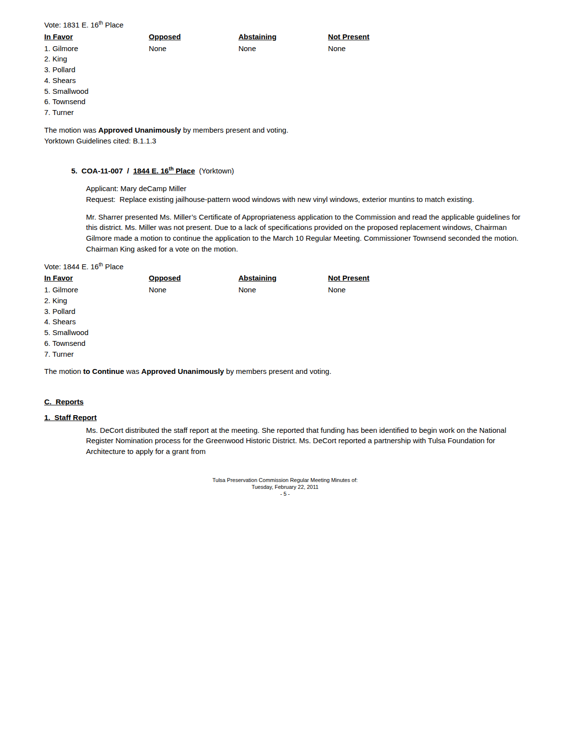Vote: 1831 E. 16th Place
| In Favor | Opposed | Abstaining | Not Present |
| --- | --- | --- | --- |
| 1. Gilmore 2. King 3. Pollard 4. Shears 5. Smallwood 6. Townsend 7. Turner | None | None | None |
The motion was Approved Unanimously by members present and voting.
Yorktown Guidelines cited: B.1.1.3
5. COA-11-007 / 1844 E. 16th Place (Yorktown)
Applicant: Mary deCamp Miller
Request: Replace existing jailhouse-pattern wood windows with new vinyl windows, exterior muntins to match existing.
Mr. Sharrer presented Ms. Miller’s Certificate of Appropriateness application to the Commission and read the applicable guidelines for this district. Ms. Miller was not present. Due to a lack of specifications provided on the proposed replacement windows, Chairman Gilmore made a motion to continue the application to the March 10 Regular Meeting. Commissioner Townsend seconded the motion. Chairman King asked for a vote on the motion.
Vote: 1844 E. 16th Place
| In Favor | Opposed | Abstaining | Not Present |
| --- | --- | --- | --- |
| 1. Gilmore 2. King 3. Pollard 4. Shears 5. Smallwood 6. Townsend 7. Turner | None | None | None |
The motion to Continue was Approved Unanimously by members present and voting.
C. Reports
1. Staff Report
Ms. DeCort distributed the staff report at the meeting. She reported that funding has been identified to begin work on the National Register Nomination process for the Greenwood Historic District. Ms. DeCort reported a partnership with Tulsa Foundation for Architecture to apply for a grant from
Tulsa Preservation Commission Regular Meeting Minutes of:
Tuesday, February 22, 2011
- 5 -